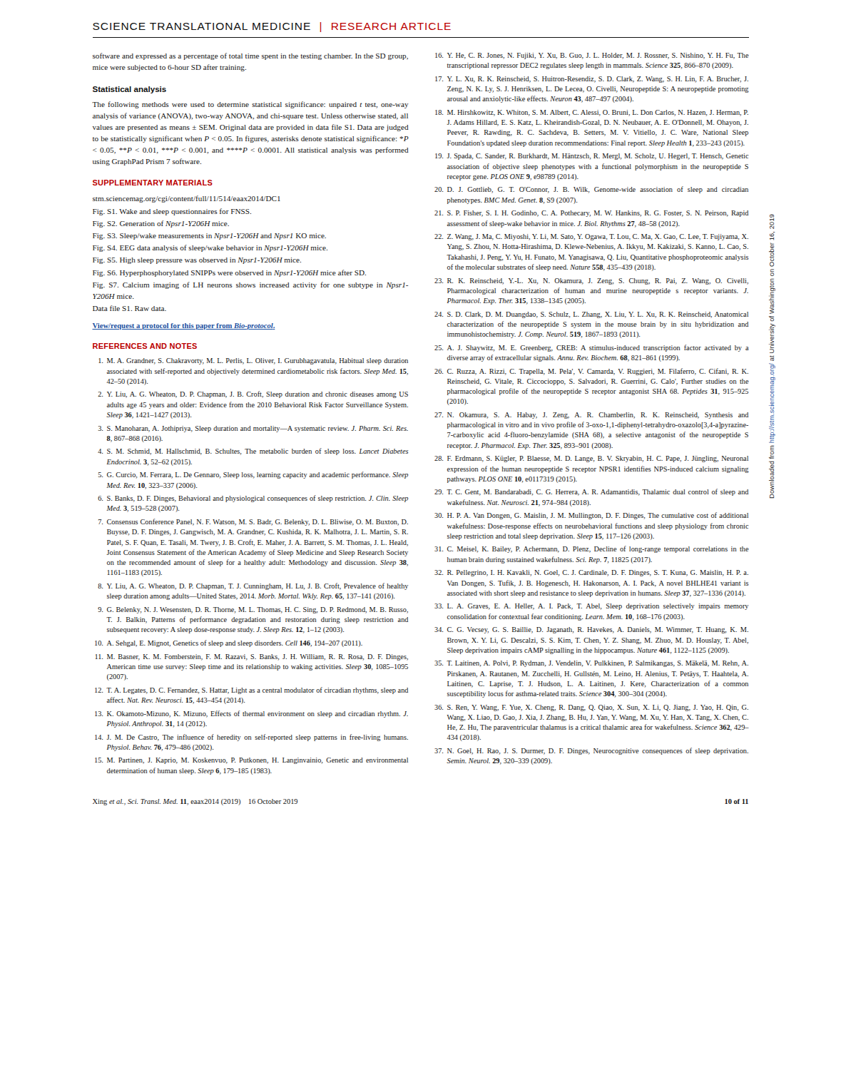Science Translational Medicine | Research Article
Downloaded from http://stm.sciencemag.org/ at University of Washington on October 16, 2019
software and expressed as a percentage of total time spent in the testing chamber. In the SD group, mice were subjected to 6-hour SD after training.
Statistical analysis
The following methods were used to determine statistical significance: unpaired t test, one-way analysis of variance (ANOVA), two-way ANOVA, and chi-square test. Unless otherwise stated, all values are presented as means ± SEM. Original data are provided in data file S1. Data are judged to be statistically significant when P < 0.05. In figures, asterisks denote statistical significance: *P < 0.05, **P < 0.01, ***P < 0.001, and ****P < 0.0001. All statistical analysis was performed using GraphPad Prism 7 software.
Supplementary Materials
stm.sciencemag.org/cgi/content/full/11/514/eaax2014/DC1
Fig. S1. Wake and sleep questionnaires for FNSS.
Fig. S2. Generation of Npsr1-Y206H mice.
Fig. S3. Sleep/wake measurements in Npsr1-Y206H and Npsr1 KO mice.
Fig. S4. EEG data analysis of sleep/wake behavior in Npsr1-Y206H mice.
Fig. S5. High sleep pressure was observed in Npsr1-Y206H mice.
Fig. S6. Hyperphosphorylated SNIPPs were observed in Npsr1-Y206H mice after SD.
Fig. S7. Calcium imaging of LH neurons shows increased activity for one subtype in Npsr1-Y206H mice.
Data file S1. Raw data.
View/request a protocol for this paper from Bio-protocol.
References and Notes
M. A. Grandner, S. Chakravorty, M. L. Perlis, L. Oliver, I. Gurubhagavatula, Habitual sleep duration associated with self-reported and objectively determined cardiometabolic risk factors. Sleep Med. 15, 42–50 (2014).
Y. Liu, A. G. Wheaton, D. P. Chapman, J. B. Croft, Sleep duration and chronic diseases among US adults age 45 years and older: Evidence from the 2010 Behavioral Risk Factor Surveillance System. Sleep 36, 1421–1427 (2013).
S. Manoharan, A. Jothipriya, Sleep duration and mortality—A systematic review. J. Pharm. Sci. Res. 8, 867–868 (2016).
S. M. Schmid, M. Hallschmid, B. Schultes, The metabolic burden of sleep loss. Lancet Diabetes Endocrinol. 3, 52–62 (2015).
G. Curcio, M. Ferrara, L. De Gennaro, Sleep loss, learning capacity and academic performance. Sleep Med. Rev. 10, 323–337 (2006).
S. Banks, D. F. Dinges, Behavioral and physiological consequences of sleep restriction. J. Clin. Sleep Med. 3, 519–528 (2007).
Consensus Conference Panel, N. F. Watson, M. S. Badr, G. Belenky, D. L. Bliwise, O. M. Buxton, D. Buysse, D. F. Dinges, J. Gangwisch, M. A. Grandner, C. Kushida, R. K. Malhotra, J. L. Martin, S. R. Patel, S. F. Quan, E. Tasali, M. Twery, J. B. Croft, E. Maher, J. A. Barrett, S. M. Thomas, J. L. Heald, Joint Consensus Statement of the American Academy of Sleep Medicine and Sleep Research Society on the recommended amount of sleep for a healthy adult: Methodology and discussion. Sleep 38, 1161–1183 (2015).
Y. Liu, A. G. Wheaton, D. P. Chapman, T. J. Cunningham, H. Lu, J. B. Croft, Prevalence of healthy sleep duration among adults—United States, 2014. Morb. Mortal. Wkly. Rep. 65, 137–141 (2016).
G. Belenky, N. J. Wesensten, D. R. Thorne, M. L. Thomas, H. C. Sing, D. P. Redmond, M. B. Russo, T. J. Balkin, Patterns of performance degradation and restoration during sleep restriction and subsequent recovery: A sleep dose-response study. J. Sleep Res. 12, 1–12 (2003).
A. Sehgal, E. Mignot, Genetics of sleep and sleep disorders. Cell 146, 194–207 (2011).
M. Basner, K. M. Fomberstein, F. M. Razavi, S. Banks, J. H. William, R. R. Rosa, D. F. Dinges, American time use survey: Sleep time and its relationship to waking activities. Sleep 30, 1085–1095 (2007).
T. A. Legates, D. C. Fernandez, S. Hattar, Light as a central modulator of circadian rhythms, sleep and affect. Nat. Rev. Neurosci. 15, 443–454 (2014).
K. Okamoto-Mizuno, K. Mizuno, Effects of thermal environment on sleep and circadian rhythm. J. Physiol. Anthropol. 31, 14 (2012).
J. M. De Castro, The influence of heredity on self-reported sleep patterns in free-living humans. Physiol. Behav. 76, 479–486 (2002).
M. Partinen, J. Kaprio, M. Koskenvuo, P. Putkonen, H. Langinvainio, Genetic and environmental determination of human sleep. Sleep 6, 179–185 (1983).
Y. He, C. R. Jones, N. Fujiki, Y. Xu, B. Guo, J. L. Holder, M. J. Rossner, S. Nishino, Y. H. Fu, The transcriptional repressor DEC2 regulates sleep length in mammals. Science 325, 866–870 (2009).
Y. L. Xu, R. K. Reinscheid, S. Huitron-Resendiz, S. D. Clark, Z. Wang, S. H. Lin, F. A. Brucher, J. Zeng, N. K. Ly, S. J. Henriksen, L. De Lecea, O. Civelli, Neuropeptide S: A neuropeptide promoting arousal and anxiolytic-like effects. Neuron 43, 487–497 (2004).
M. Hirshkowitz, K. Whiton, S. M. Albert, C. Alessi, O. Bruni, L. Don Carlos, N. Hazen, J. Herman, P. J. Adams Hillard, E. S. Katz, L. Kheirandish-Gozal, D. N. Neubauer, A. E. O'Donnell, M. Ohayon, J. Peever, R. Rawding, R. C. Sachdeva, B. Setters, M. V. Vitiello, J. C. Ware, National Sleep Foundation's updated sleep duration recommendations: Final report. Sleep Health 1, 233–243 (2015).
J. Spada, C. Sander, R. Burkhardt, M. Häntzsch, R. Mergl, M. Scholz, U. Hegerl, T. Hensch, Genetic association of objective sleep phenotypes with a functional polymorphism in the neuropeptide S receptor gene. PLOS ONE 9, e98789 (2014).
D. J. Gottlieb, G. T. O'Connor, J. B. Wilk, Genome-wide association of sleep and circadian phenotypes. BMC Med. Genet. 8, S9 (2007).
S. P. Fisher, S. I. H. Godinho, C. A. Pothecary, M. W. Hankins, R. G. Foster, S. N. Peirson, Rapid assessment of sleep-wake behavior in mice. J. Biol. Rhythms 27, 48–58 (2012).
Z. Wang, J. Ma, C. Miyoshi, Y. Li, M. Sato, Y. Ogawa, T. Lou, C. Ma, X. Gao, C. Lee, T. Fujiyama, X. Yang, S. Zhou, N. Hotta-Hirashima, D. Klewe-Nebenius, A. Ikkyu, M. Kakizaki, S. Kanno, L. Cao, S. Takahashi, J. Peng, Y. Yu, H. Funato, M. Yanagisawa, Q. Liu, Quantitative phosphoproteomic analysis of the molecular substrates of sleep need. Nature 558, 435–439 (2018).
R. K. Reinscheid, Y.-L. Xu, N. Okamura, J. Zeng, S. Chung, R. Pai, Z. Wang, O. Civelli, Pharmacological characterization of human and murine neuropeptide s receptor variants. J. Pharmacol. Exp. Ther. 315, 1338–1345 (2005).
S. D. Clark, D. M. Duangdao, S. Schulz, L. Zhang, X. Liu, Y. L. Xu, R. K. Reinscheid, Anatomical characterization of the neuropeptide S system in the mouse brain by in situ hybridization and immunohistochemistry. J. Comp. Neurol. 519, 1867–1893 (2011).
A. J. Shaywitz, M. E. Greenberg, CREB: A stimulus-induced transcription factor activated by a diverse array of extracellular signals. Annu. Rev. Biochem. 68, 821–861 (1999).
C. Ruzza, A. Rizzi, C. Trapella, M. Pela', V. Camarda, V. Ruggieri, M. Filaferro, C. Cifani, R. K. Reinscheid, G. Vitale, R. Ciccocioppo, S. Salvadori, R. Guerrini, G. Calo', Further studies on the pharmacological profile of the neuropeptide S receptor antagonist SHA 68. Peptides 31, 915–925 (2010).
N. Okamura, S. A. Habay, J. Zeng, A. R. Chamberlin, R. K. Reinscheid, Synthesis and pharmacological in vitro and in vivo profile of 3-oxo-1,1-diphenyl-tetrahydro-oxazolo[3,4-a]pyrazine-7-carboxylic acid 4-fluoro-benzylamide (SHA 68), a selective antagonist of the neuropeptide S receptor. J. Pharmacol. Exp. Ther. 325, 893–901 (2008).
F. Erdmann, S. Kügler, P. Blaesse, M. D. Lange, B. V. Skryabin, H. C. Pape, J. Jüngling, Neuronal expression of the human neuropeptide S receptor NPSR1 identifies NPS-induced calcium signaling pathways. PLOS ONE 10, e0117319 (2015).
T. C. Gent, M. Bandarabadi, C. G. Herrera, A. R. Adamantidis, Thalamic dual control of sleep and wakefulness. Nat. Neurosci. 21, 974–984 (2018).
H. P. A. Van Dongen, G. Maislin, J. M. Mullington, D. F. Dinges, The cumulative cost of additional wakefulness: Dose-response effects on neurobehavioral functions and sleep physiology from chronic sleep restriction and total sleep deprivation. Sleep 15, 117–126 (2003).
C. Meisel, K. Bailey, P. Achermann, D. Plenz, Decline of long-range temporal correlations in the human brain during sustained wakefulness. Sci. Rep. 7, 11825 (2017).
R. Pellegrino, I. H. Kavakli, N. Goel, C. J. Cardinale, D. F. Dinges, S. T. Kuna, G. Maislin, H. P. a. Van Dongen, S. Tufik, J. B. Hogenesch, H. Hakonarson, A. I. Pack, A novel BHLHE41 variant is associated with short sleep and resistance to sleep deprivation in humans. Sleep 37, 327–1336 (2014).
L. A. Graves, E. A. Heller, A. I. Pack, T. Abel, Sleep deprivation selectively impairs memory consolidation for contextual fear conditioning. Learn. Mem. 10, 168–176 (2003).
C. G. Vecsey, G. S. Baillie, D. Jaganath, R. Havekes, A. Daniels, M. Wimmer, T. Huang, K. M. Brown, X. Y. Li, G. Descalzi, S. S. Kim, T. Chen, Y. Z. Shang, M. Zhuo, M. D. Houslay, T. Abel, Sleep deprivation impairs cAMP signalling in the hippocampus. Nature 461, 1122–1125 (2009).
T. Laitinen, A. Polvi, P. Rydman, J. Vendelin, V. Pulkkinen, P. Salmikangas, S. Mäkelä, M. Rehn, A. Pirskanen, A. Rautanen, M. Zucchelli, H. Gullstén, M. Leino, H. Alenius, T. Petäys, T. Haahtela, A. Laitinen, C. Laprise, T. J. Hudson, L. A. Laitinen, J. Kere, Characterization of a common susceptibility locus for asthma-related traits. Science 304, 300–304 (2004).
S. Ren, Y. Wang, F. Yue, X. Cheng, R. Dang, Q. Qiao, X. Sun, X. Li, Q. Jiang, J. Yao, H. Qin, G. Wang, X. Liao, D. Gao, J. Xia, J. Zhang, B. Hu, J. Yan, Y. Wang, M. Xu, Y. Han, X. Tang, X. Chen, C. He, Z. Hu, The paraventricular thalamus is a critical thalamic area for wakefulness. Science 362, 429–434 (2018).
N. Goel, H. Rao, J. S. Durmer, D. F. Dinges, Neurocognitive consequences of sleep deprivation. Semin. Neurol. 29, 320–339 (2009).
Xing et al., Sci. Transl. Med. 11, eaax2014 (2019) 16 October 2019
10 of 11